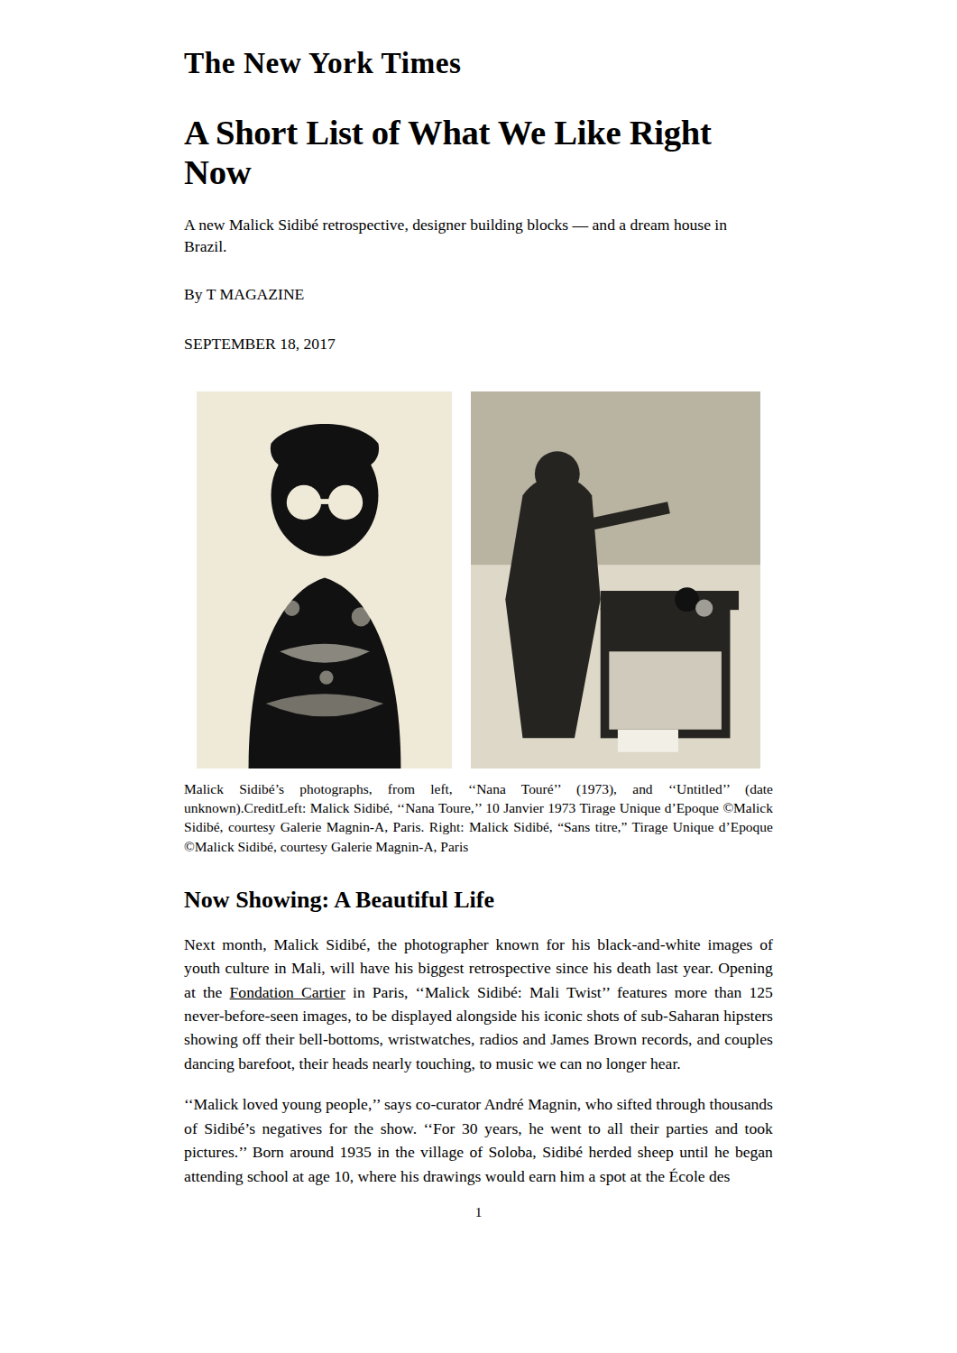The New York Times
A Short List of What We Like Right Now
A new Malick Sidibé retrospective, designer building blocks — and a dream house in Brazil.
By T MAGAZINE
SEPTEMBER 18, 2017
Malick Sidibé’s photographs, from left, ‘‘Nana Touré’’ (1973), and ‘‘Untitled’’ (date unknown).CreditLeft: Malick Sidibé, ‘‘Nana Toure,’’ 10 Janvier 1973 Tirage Unique d’Epoque ©Malick Sidibé, courtesy Galerie Magnin-A, Paris. Right: Malick Sidibé, “Sans titre,” Tirage Unique d’Epoque ©Malick Sidibé, courtesy Galerie Magnin-A, Paris
Now Showing: A Beautiful Life
Next month, Malick Sidibé, the photographer known for his black-and-white images of youth culture in Mali, will have his biggest retrospective since his death last year. Opening at the Fondation Cartier in Paris, ‘‘Malick Sidibé: Mali Twist’’ features more than 125 never-before-seen images, to be displayed alongside his iconic shots of sub-Saharan hipsters showing off their bell-bottoms, wristwatches, radios and James Brown records, and couples dancing barefoot, their heads nearly touching, to music we can no longer hear.
‘‘Malick loved young people,’’ says co-curator André Magnin, who sifted through thousands of Sidibé’s negatives for the show. ‘‘For 30 years, he went to all their parties and took pictures.’’ Born around 1935 in the village of Soloba, Sidibé herded sheep until he began attending school at age 10, where his drawings would earn him a spot at the École des
1